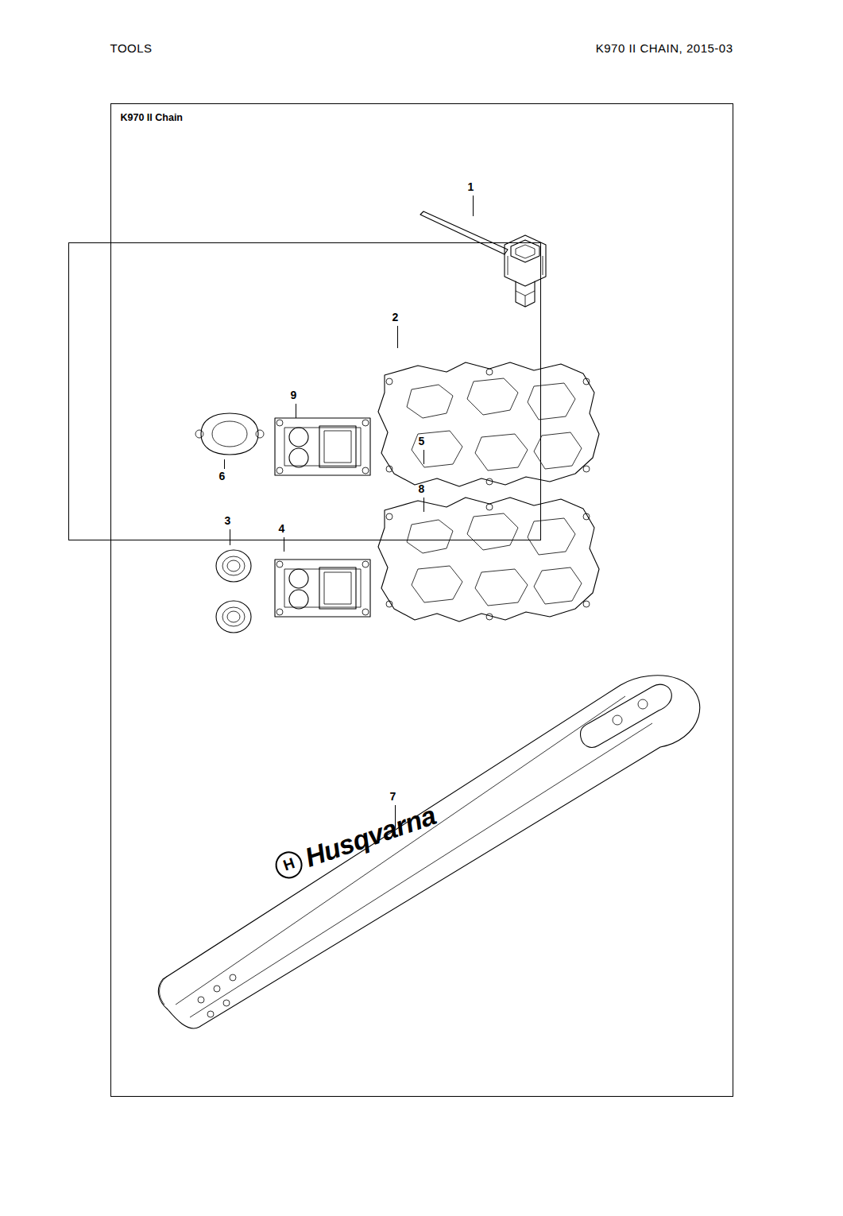TOOLS K970 II CHAIN, 2015-03
K970 II Chain
1
2
6
9
5
8
4
3
7
Husqvarna